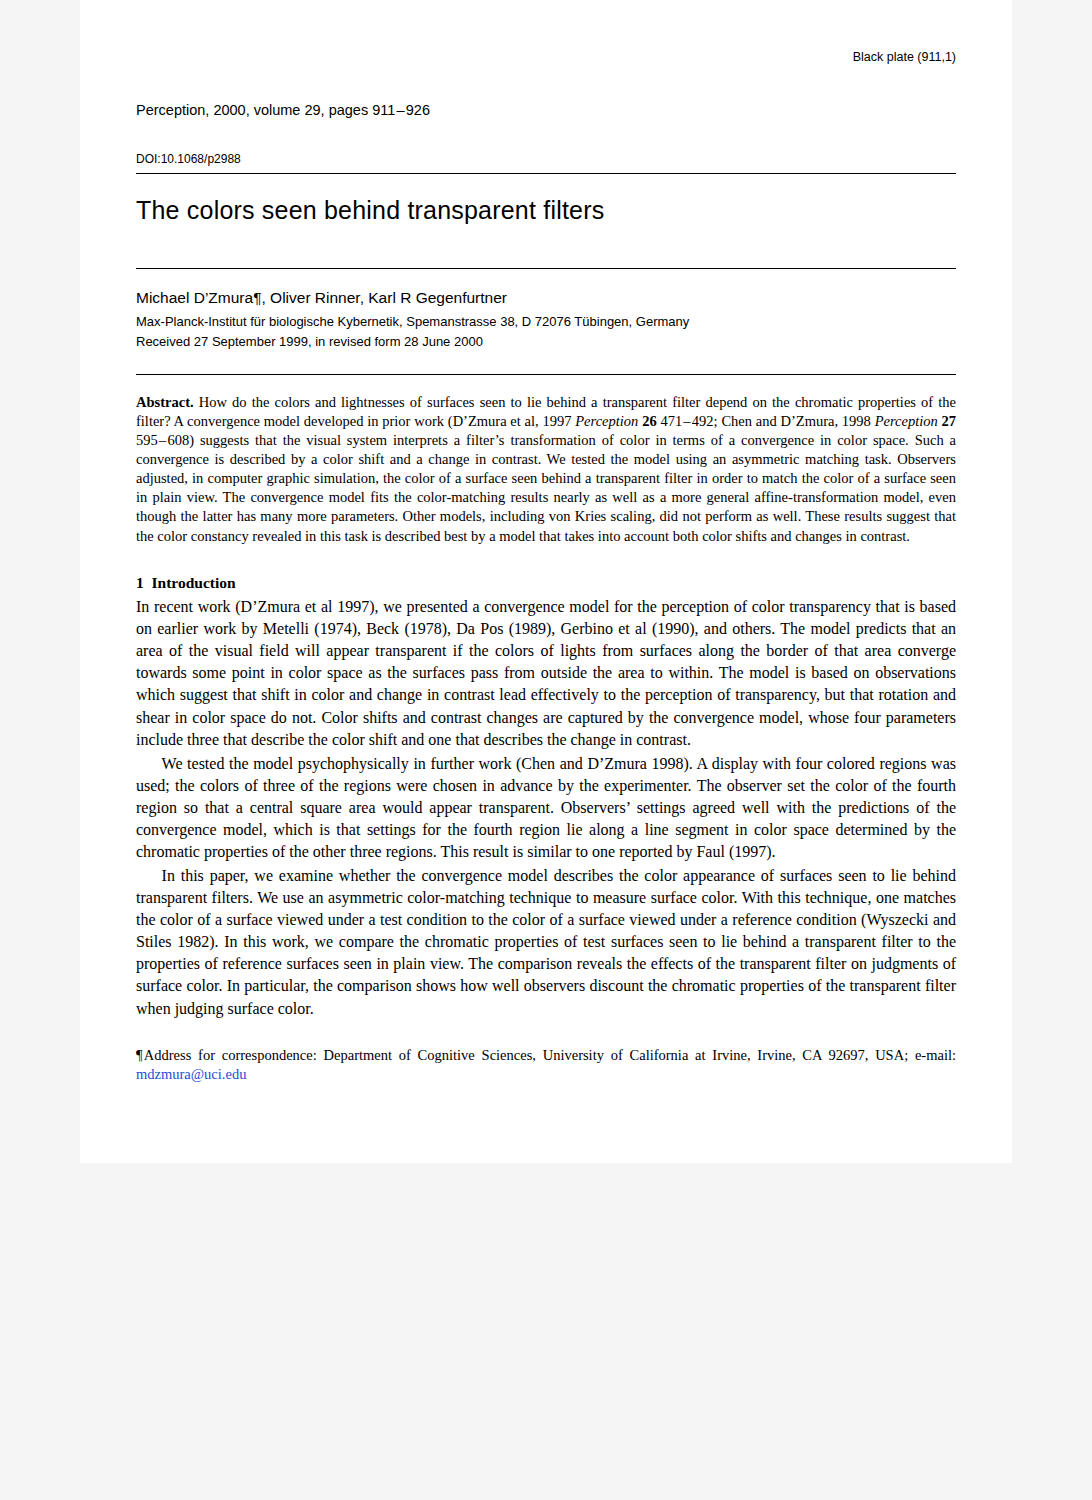Black plate (911,1)
Perception, 2000, volume 29, pages 911 – 926
DOI:10.1068/p2988
The colors seen behind transparent filters
Michael D’Zmura¶, Oliver Rinner, Karl R Gegenfurtner
Max-Planck-Institut für biologische Kybernetik, Spemanstrasse 38, D 72076 Tübingen, Germany
Received 27 September 1999, in revised form 28 June 2000
Abstract. How do the colors and lightnesses of surfaces seen to lie behind a transparent filter depend on the chromatic properties of the filter? A convergence model developed in prior work (D’Zmura et al, 1997 Perception 26 471 – 492; Chen and D’Zmura, 1998 Perception 27 595 – 608) suggests that the visual system interprets a filter’s transformation of color in terms of a convergence in color space. Such a convergence is described by a color shift and a change in contrast. We tested the model using an asymmetric matching task. Observers adjusted, in computer graphic simulation, the color of a surface seen behind a transparent filter in order to match the color of a surface seen in plain view. The convergence model fits the color-matching results nearly as well as a more general affine-transformation model, even though the latter has many more parameters. Other models, including von Kries scaling, did not perform as well. These results suggest that the color constancy revealed in this task is described best by a model that takes into account both color shifts and changes in contrast.
1 Introduction
In recent work (D’Zmura et al 1997), we presented a convergence model for the perception of color transparency that is based on earlier work by Metelli (1974), Beck (1978), Da Pos (1989), Gerbino et al (1990), and others. The model predicts that an area of the visual field will appear transparent if the colors of lights from surfaces along the border of that area converge towards some point in color space as the surfaces pass from outside the area to within. The model is based on observations which suggest that shift in color and change in contrast lead effectively to the perception of transparency, but that rotation and shear in color space do not. Color shifts and contrast changes are captured by the convergence model, whose four parameters include three that describe the color shift and one that describes the change in contrast.
We tested the model psychophysically in further work (Chen and D’Zmura 1998). A display with four colored regions was used; the colors of three of the regions were chosen in advance by the experimenter. The observer set the color of the fourth region so that a central square area would appear transparent. Observers’ settings agreed well with the predictions of the convergence model, which is that settings for the fourth region lie along a line segment in color space determined by the chromatic properties of the other three regions. This result is similar to one reported by Faul (1997).
In this paper, we examine whether the convergence model describes the color appearance of surfaces seen to lie behind transparent filters. We use an asymmetric color-matching technique to measure surface color. With this technique, one matches the color of a surface viewed under a test condition to the color of a surface viewed under a reference condition (Wyszecki and Stiles 1982). In this work, we compare the chromatic properties of test surfaces seen to lie behind a transparent filter to the properties of reference surfaces seen in plain view. The comparison reveals the effects of the transparent filter on judgments of surface color. In particular, the comparison shows how well observers discount the chromatic properties of the transparent filter when judging surface color.
¶ Address for correspondence: Department of Cognitive Sciences, University of California at Irvine, Irvine, CA 92697, USA; e-mail: mdzmura@uci.edu